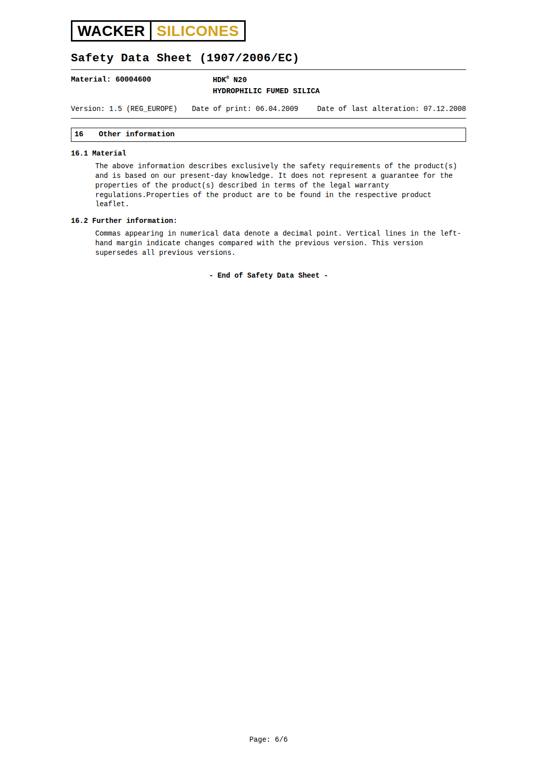WACKER
SILICONES
Safety Data Sheet (1907/2006/EC)
Material: 60004600
HDK® N20
HYDROPHILIC FUMED SILICA
Version: 1.5 (REG_EUROPE) Date of print: 06.04.2009 Date of last alteration: 07.12.2008
16 Other information
16.1 Material
The above information describes exclusively the safety requirements of the product(s) and is based on our present-day knowledge. It does not represent a guarantee for the properties of the product(s) described in terms of the legal warranty regulations.Properties of the product are to be found in the respective product leaflet.
16.2 Further information:
Commas appearing in numerical data denote a decimal point. Vertical lines in the left-hand margin indicate changes compared with the previous version. This version supersedes all previous versions.
- End of Safety Data Sheet -
Page: 6/6